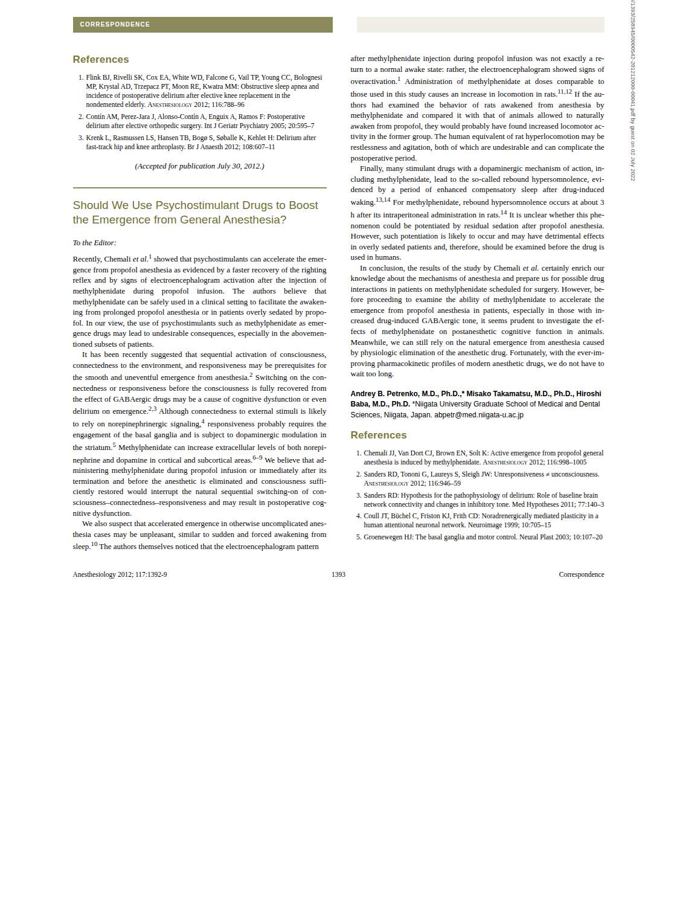Correspondence
Downloaded from http://pubs.asahq.org/anesthesiology/article-pdf/117/6/1393/258945/0000542-201212000-00041.pdf by guest on 02 July 2022
References
Flink BJ, Rivelli SK, Cox EA, White WD, Falcone G, Vail TP, Young CC, Bolognesi MP, Krystal AD, Trzepacz PT, Moon RE, Kwatra MM: Obstructive sleep apnea and incidence of postoperative delirium after elective knee replacement in the nondemented elderly. Anesthesiology 2012; 116:788–96
Contín AM, Perez-Jara J, Alonso-Contín A, Enguix A, Ramos F: Postoperative delirium after elective orthopedic surgery. Int J Geriatr Psychiatry 2005; 20:595–7
Krenk L, Rasmussen LS, Hansen TB, Bogø S, Søballe K, Kehlet H: Delirium after fast-track hip and knee arthroplasty. Br J Anaesth 2012; 108:607–11
(Accepted for publication July 30, 2012.)
Should We Use Psychostimulant Drugs to Boost the Emergence from General Anesthesia?
To the Editor:
Recently, Chemali et al.1 showed that psychostimulants can accelerate the emergence from propofol anesthesia as evidenced by a faster recovery of the righting reflex and by signs of electroencephalogram activation after the injection of methylphenidate during propofol infusion. The authors believe that methylphenidate can be safely used in a clinical setting to facilitate the awakening from prolonged propofol anesthesia or in patients overly sedated by propofol. In our view, the use of psychostimulants such as methylphenidate as emergence drugs may lead to undesirable consequences, especially in the abovementioned subsets of patients.
It has been recently suggested that sequential activation of consciousness, connectedness to the environment, and responsiveness may be prerequisites for the smooth and uneventful emergence from anesthesia.2 Switching on the connectedness or responsiveness before the consciousness is fully recovered from the effect of GABAergic drugs may be a cause of cognitive dysfunction or even delirium on emergence.2,3 Although connectedness to external stimuli is likely to rely on norepinephrinergic signaling,4 responsiveness probably requires the engagement of the basal ganglia and is subject to dopaminergic modulation in the striatum.5 Methylphenidate can increase extracellular levels of both norepinephrine and dopamine in cortical and subcortical areas.6–9 We believe that administering methylphenidate during propofol infusion or immediately after its termination and before the anesthetic is eliminated and consciousness sufficiently restored would interrupt the natural sequential switching-on of consciousness–connectedness–responsiveness and may result in postoperative cognitive dysfunction.
We also suspect that accelerated emergence in otherwise uncomplicated anesthesia cases may be unpleasant, similar to sudden and forced awakening from sleep.10 The authors themselves noticed that the electroencephalogram pattern
after methylphenidate injection during propofol infusion was not exactly a return to a normal awake state: rather, the electroencephalogram showed signs of overactivation.1 Administration of methylphenidate at doses comparable to those used in this study causes an increase in locomotion in rats.11,12 If the authors had examined the behavior of rats awakened from anesthesia by methylphenidate and compared it with that of animals allowed to naturally awaken from propofol, they would probably have found increased locomotor activity in the former group. The human equivalent of rat hyperlocomotion may be restlessness and agitation, both of which are undesirable and can complicate the postoperative period.
Finally, many stimulant drugs with a dopaminergic mechanism of action, including methylphenidate, lead to the so-called rebound hypersomnolence, evidenced by a period of enhanced compensatory sleep after drug-induced waking.13,14 For methylphenidate, rebound hypersomnolence occurs at about 3 h after its intraperitoneal administration in rats.14 It is unclear whether this phenomenon could be potentiated by residual sedation after propofol anesthesia. However, such potentiation is likely to occur and may have detrimental effects in overly sedated patients and, therefore, should be examined before the drug is used in humans.
In conclusion, the results of the study by Chemali et al. certainly enrich our knowledge about the mechanisms of anesthesia and prepare us for possible drug interactions in patients on methylphenidate scheduled for surgery. However, before proceeding to examine the ability of methylphenidate to accelerate the emergence from propofol anesthesia in patients, especially in those with increased drug-induced GABAergic tone, it seems prudent to investigate the effects of methylphenidate on postanesthetic cognitive function in animals. Meanwhile, we can still rely on the natural emergence from anesthesia caused by physiologic elimination of the anesthetic drug. Fortunately, with the ever-improving pharmacokinetic profiles of modern anesthetic drugs, we do not have to wait too long.
Andrey B. Petrenko, M.D., Ph.D.,* Misako Takamatsu, M.D., Ph.D., Hiroshi Baba, M.D., Ph.D. *Niigata University Graduate School of Medical and Dental Sciences, Niigata, Japan. abpetr@med.niigata-u.ac.jp
References
Chemali JJ, Van Dort CJ, Brown EN, Solt K: Active emergence from propofol general anesthesia is induced by methylphenidate. Anesthesiology 2012; 116:998–1005
Sanders RD, Tononi G, Laureys S, Sleigh JW: Unresponsiveness ≠ unconsciousness. Anesthesiology 2012; 116:946–59
Sanders RD: Hypothesis for the pathophysiology of delirium: Role of baseline brain network connectivity and changes in inhibitory tone. Med Hypotheses 2011; 77:140–3
Coull JT, Büchel C, Friston KJ, Frith CD: Noradrenergically mediated plasticity in a human attentional neuronal network. Neuroimage 1999; 10:705–15
Groenewegen HJ: The basal ganglia and motor control. Neural Plast 2003; 10:107–20
Anesthesiology 2012; 117:1392-9
1393
Correspondence